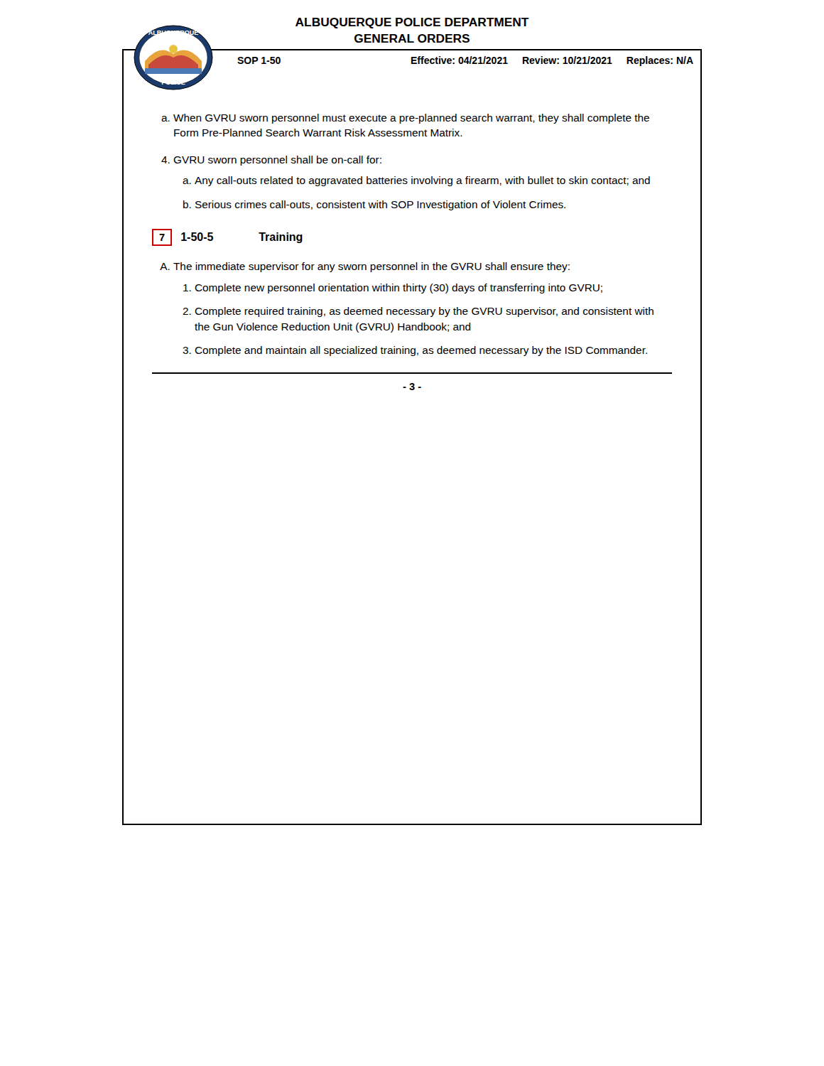ALBUQUERQUE POLICE DEPARTMENT
GENERAL ORDERS
ALBUQUERQUE POLICE
SOP 1-50 Effective: 04/21/2021 Review: 10/21/2021 Replaces: N/A
When GVRU sworn personnel must execute a pre-planned search warrant, they shall complete the Form Pre-Planned Search Warrant Risk Assessment Matrix.
GVRU sworn personnel shall be on-call for:
Any call-outs related to aggravated batteries involving a firearm, with bullet to skin contact; and
Serious crimes call-outs, consistent with SOP Investigation of Violent Crimes.
7 1-50-5 Training
The immediate supervisor for any sworn personnel in the GVRU shall ensure they:
Complete new personnel orientation within thirty (30) days of transferring into GVRU;
Complete required training, as deemed necessary by the GVRU supervisor, and consistent with the Gun Violence Reduction Unit (GVRU) Handbook; and
Complete and maintain all specialized training, as deemed necessary by the ISD Commander.
- 3 -